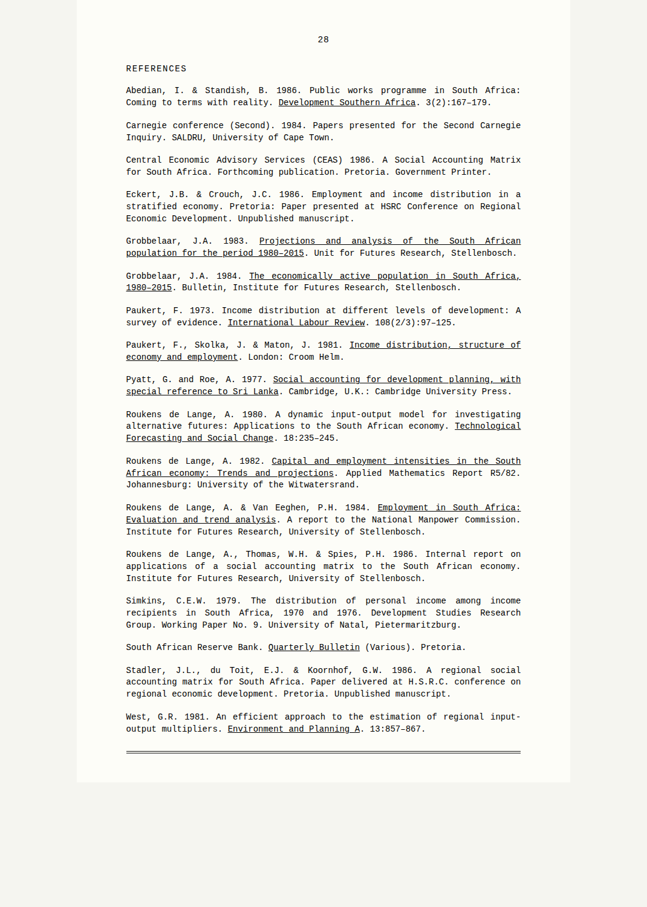28
References
Abedian, I. & Standish, B. 1986. Public works programme in South Africa: Coming to terms with reality. Development Southern Africa. 3(2):167–179.
Carnegie conference (Second). 1984. Papers presented for the Second Carnegie Inquiry. SALDRU, University of Cape Town.
Central Economic Advisory Services (CEAS) 1986. A Social Accounting Matrix for South Africa. Forthcoming publication. Pretoria. Government Printer.
Eckert, J.B. & Crouch, J.C. 1986. Employment and income distribution in a stratified economy. Pretoria: Paper presented at HSRC Conference on Regional Economic Development. Unpublished manuscript.
Grobbelaar, J.A. 1983. Projections and analysis of the South African population for the period 1980–2015. Unit for Futures Research, Stellenbosch.
Grobbelaar, J.A. 1984. The economically active population in South Africa, 1980–2015. Bulletin, Institute for Futures Research, Stellenbosch.
Paukert, F. 1973. Income distribution at different levels of development: A survey of evidence. International Labour Review. 108(2/3):97–125.
Paukert, F., Skolka, J. & Maton, J. 1981. Income distribution, structure of economy and employment. London: Croom Helm.
Pyatt, G. and Roe, A. 1977. Social accounting for development planning, with special reference to Sri Lanka. Cambridge, U.K.: Cambridge University Press.
Roukens de Lange, A. 1980. A dynamic input-output model for investigating alternative futures: Applications to the South African economy. Technological Forecasting and Social Change. 18:235–245.
Roukens de Lange, A. 1982. Capital and employment intensities in the South African economy: Trends and projections. Applied Mathematics Report R5/82. Johannesburg: University of the Witwatersrand.
Roukens de Lange, A. & Van Eeghen, P.H. 1984. Employment in South Africa: Evaluation and trend analysis. A report to the National Manpower Commission. Institute for Futures Research, University of Stellenbosch.
Roukens de Lange, A., Thomas, W.H. & Spies, P.H. 1986. Internal report on applications of a social accounting matrix to the South African economy. Institute for Futures Research, University of Stellenbosch.
Simkins, C.E.W. 1979. The distribution of personal income among income recipients in South Africa, 1970 and 1976. Development Studies Research Group. Working Paper No. 9. University of Natal, Pietermaritzburg.
South African Reserve Bank. Quarterly Bulletin (Various). Pretoria.
Stadler, J.L., du Toit, E.J. & Koornhof, G.W. 1986. A regional social accounting matrix for South Africa. Paper delivered at H.S.R.C. conference on regional economic development. Pretoria. Unpublished manuscript.
West, G.R. 1981. An efficient approach to the estimation of regional input-output multipliers. Environment and Planning A. 13:857–867.